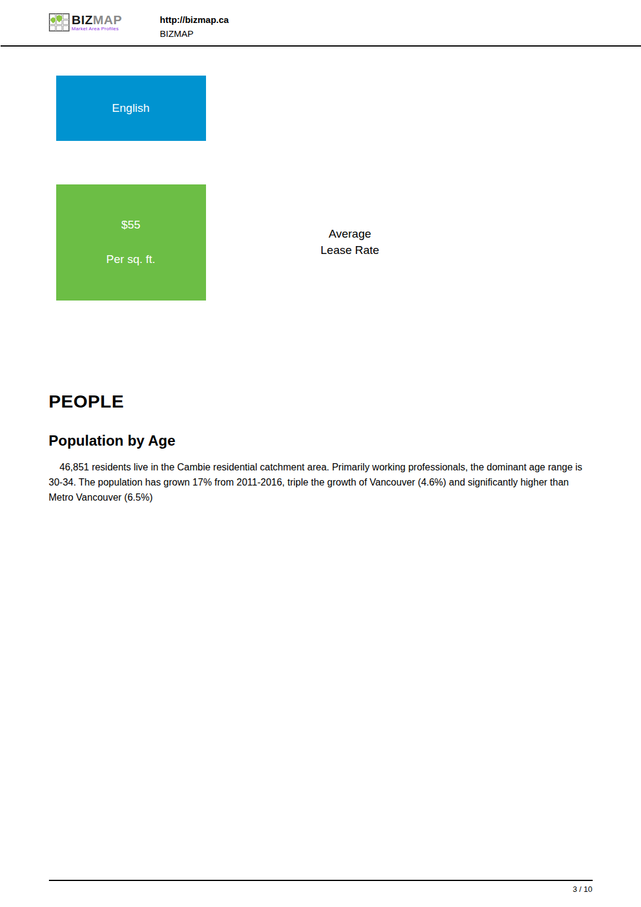BIZ MAP
Market Area Profiles
http://bizmap.ca
BIZMAP
English
$55
Per sq. ft.
Average
Lease Rate
PEOPLE
Population by Age
46,851 residents live in the Cambie residential catchment area. Primarily working professionals, the dominant age range is 30-34. The population has grown 17% from 2011-2016, triple the growth of Vancouver (4.6%) and significantly higher than Metro Vancouver (6.5%)
3 / 10